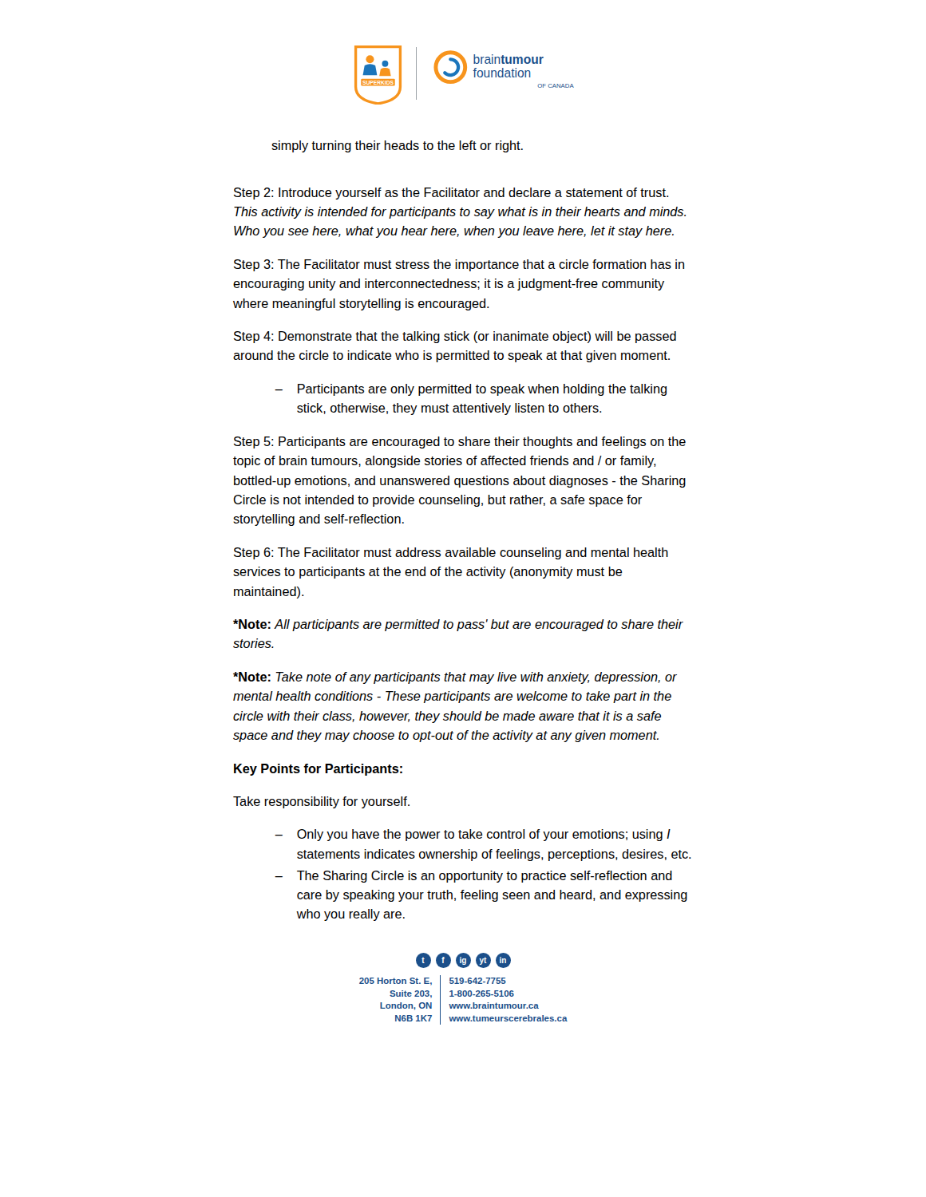simply turning their heads to the left or right.
Step 2: Introduce yourself as the Facilitator and declare a statement of trust. This activity is intended for participants to say what is in their hearts and minds. Who you see here, what you hear here, when you leave here, let it stay here.
Step 3: The Facilitator must stress the importance that a circle formation has in encouraging unity and interconnectedness; it is a judgment-free community where meaningful storytelling is encouraged.
Step 4: Demonstrate that the talking stick (or inanimate object) will be passed around the circle to indicate who is permitted to speak at that given moment.
Participants are only permitted to speak when holding the talking stick, otherwise, they must attentively listen to others.
Step 5: Participants are encouraged to share their thoughts and feelings on the topic of brain tumours, alongside stories of affected friends and / or family, bottled-up emotions, and unanswered questions about diagnoses - the Sharing Circle is not intended to provide counseling, but rather, a safe space for storytelling and self-reflection.
Step 6: The Facilitator must address available counseling and mental health services to participants at the end of the activity (anonymity must be maintained).
*Note: All participants are permitted to pass' but are encouraged to share their stories.
*Note: Take note of any participants that may live with anxiety, depression, or mental health conditions - These participants are welcome to take part in the circle with their class, however, they should be made aware that it is a safe space and they may choose to opt-out of the activity at any given moment.
Key Points for Participants:
Take responsibility for yourself.
Only you have the power to take control of your emotions; using I statements indicates ownership of feelings, perceptions, desires, etc.
The Sharing Circle is an opportunity to practice self-reflection and care by speaking your truth, feeling seen and heard, and expressing who you really are.
tfig yt in
205 Horton St. E,
Suite 203,
London, ON
N6B 1K7
519-642-7755
1-800-265-5106
www.braintumour.ca
www.tumeurscerebrales.ca